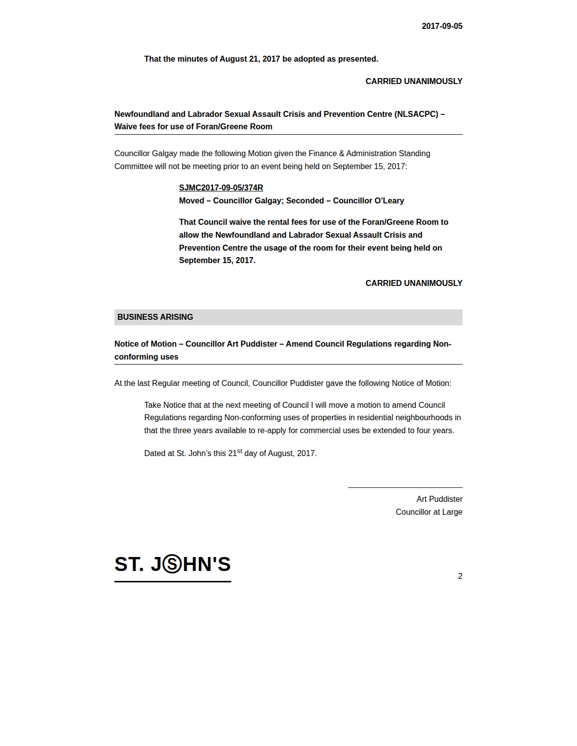2017-09-05
That the minutes of August 21, 2017 be adopted as presented.
CARRIED UNANIMOUSLY
Newfoundland and Labrador Sexual Assault Crisis and Prevention Centre (NLSACPC) – Waive fees for use of Foran/Greene Room
Councillor Galgay made the following Motion given the Finance & Administration Standing Committee will not be meeting prior to an event being held on September 15, 2017:
SJMC2017-09-05/374R
Moved – Councillor Galgay; Seconded – Councillor O’Leary
That Council waive the rental fees for use of the Foran/Greene Room to allow the Newfoundland and Labrador Sexual Assault Crisis and Prevention Centre the usage of the room for their event being held on September 15, 2017.
CARRIED UNANIMOUSLY
BUSINESS ARISING
Notice of Motion – Councillor Art Puddister – Amend Council Regulations regarding Non-conforming uses
At the last Regular meeting of Council, Councillor Puddister gave the following Notice of Motion:
Take Notice that at the next meeting of Council I will move a motion to amend Council Regulations regarding Non-conforming uses of properties in residential neighbourhoods in that the three years available to re-apply for commercial uses be extended to four years.
Dated at St. John’s this 21st day of August, 2017.
Art Puddister
Councillor at Large
ST. JⓈHN'S 2